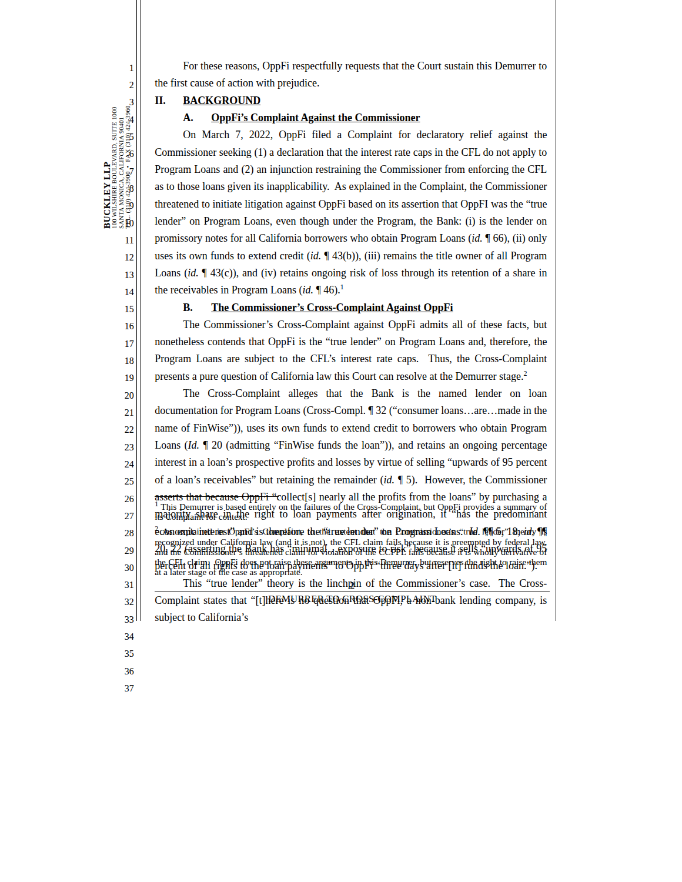1
2
3
4
5
6
7
8
9
10
11
12
13
14
15
16
17
18
19
20
21
22
23
24
25
26
27
28
29
30
31
32
33
34
35
36
37
BUCKLEY LLP
100 WILSHIRE BOULEVARD, SUITE 1000
SANTA MONICA, CALIFORNIA 90401
TEL. (310) 424-3900 • FAX (310) 424-3960
For these reasons, OppFi respectfully requests that the Court sustain this Demurrer to the first cause of action with prejudice.
II. BACKGROUND
A. OppFi’s Complaint Against the Commissioner
On March 7, 2022, OppFi filed a Complaint for declaratory relief against the Commissioner seeking (1) a declaration that the interest rate caps in the CFL do not apply to Program Loans and (2) an injunction restraining the Commissioner from enforcing the CFL as to those loans given its inapplicability. As explained in the Complaint, the Commissioner threatened to initiate litigation against OppFi based on its assertion that OppFI was the “true lender” on Program Loans, even though under the Program, the Bank: (i) is the lender on promissory notes for all California borrowers who obtain Program Loans (id. ¶ 66), (ii) only uses its own funds to extend credit (id. ¶ 43(b)), (iii) remains the title owner of all Program Loans (id. ¶ 43(c)), and (iv) retains ongoing risk of loss through its retention of a share in the receivables in Program Loans (id. ¶ 46).1
B. The Commissioner’s Cross-Complaint Against OppFi
The Commissioner’s Cross-Complaint against OppFi admits all of these facts, but nonetheless contends that OppFi is the “true lender” on Program Loans and, therefore, the Program Loans are subject to the CFL’s interest rate caps. Thus, the Cross-Complaint presents a pure question of California law this Court can resolve at the Demurrer stage.2
The Cross-Complaint alleges that the Bank is the named lender on loan documentation for Program Loans (Cross-Compl. ¶ 32 (“consumer loans…are…made in the name of FinWise”)), uses its own funds to extend credit to borrowers who obtain Program Loans (Id. ¶ 20 (admitting “FinWise funds the loan”)), and retains an ongoing percentage interest in a loan’s prospective profits and losses by virtue of selling “upwards of 95 percent of a loan’s receivables” but retaining the remainder (id. ¶ 5). However, the Commissioner asserts that because OppFi “collect[s] nearly all the profits from the loans” by purchasing a majority share in the right to loan payments after origination, it “has the predominant economic interest” and is therefore the “true lender” on Program Loans. Id. ¶¶ 5, 18; id. ¶¶ 20, 22 (asserting the Bank has “minimal…exposure to risk” because it sells “upwards of 95 percent of all rights to the loan payments” to OppFi “three days after [it] funds the loan.”).
This “true lender” theory is the linchpin of the Commissioner’s case. The Cross-Complaint states that “[t]here is no question that OppFi, a non-bank lending company, is subject to California’s
1 This Demurrer is based entirely on the failures of the Cross-Complaint, but OppFi provides a summary of its Complaint for context.
2 As explained in OppFi’s Complaint, to the extent that the Commissioner’s “true lender” theory is recognized under California law (and it is not), the CFL claim fails because it is preempted by federal law, and the Commissioner’s threatened claim for violation of the CCFPL fails because it is wholly derivative of the CFL claim. OppFi does not raise these arguments in this Demurrer, but reserves the right to raise them at a later stage of the case as appropriate.
2
DEMURRER TO CROSS-COMPLAINT